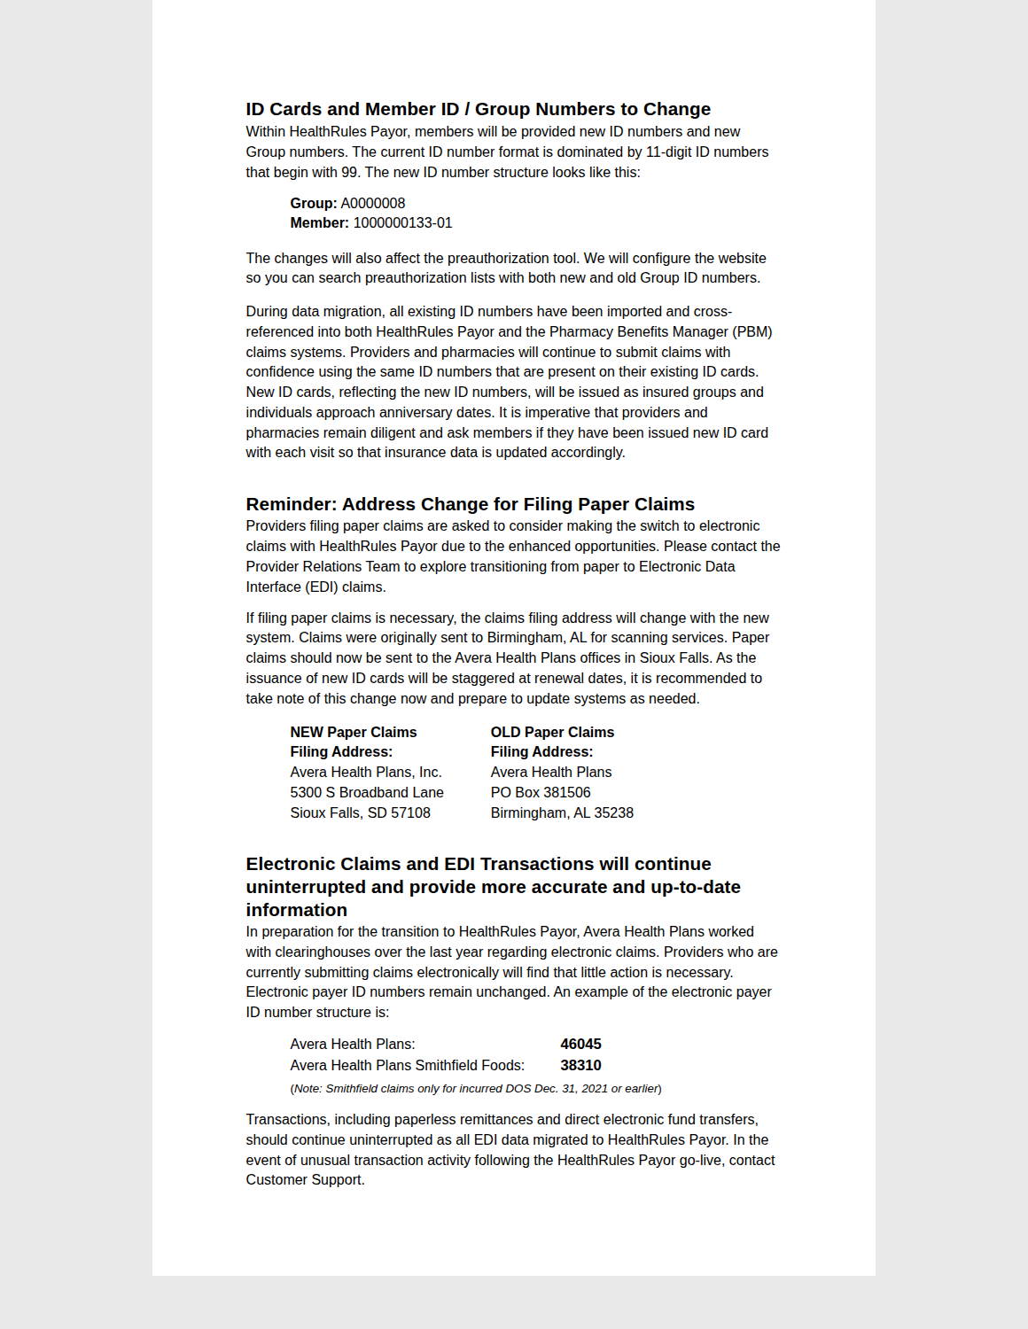ID Cards and Member ID / Group Numbers to Change
Within HealthRules Payor, members will be provided new ID numbers and new Group numbers. The current ID number format is dominated by 11-digit ID numbers that begin with 99. The new ID number structure looks like this:
Group: A0000008
Member: 1000000133-01
The changes will also affect the preauthorization tool. We will configure the website so you can search preauthorization lists with both new and old Group ID numbers.
During data migration, all existing ID numbers have been imported and cross-referenced into both HealthRules Payor and the Pharmacy Benefits Manager (PBM) claims systems. Providers and pharmacies will continue to submit claims with confidence using the same ID numbers that are present on their existing ID cards. New ID cards, reflecting the new ID numbers, will be issued as insured groups and individuals approach anniversary dates. It is imperative that providers and pharmacies remain diligent and ask members if they have been issued new ID card with each visit so that insurance data is updated accordingly.
Reminder: Address Change for Filing Paper Claims
Providers filing paper claims are asked to consider making the switch to electronic claims with HealthRules Payor due to the enhanced opportunities. Please contact the Provider Relations Team to explore transitioning from paper to Electronic Data Interface (EDI) claims.
If filing paper claims is necessary, the claims filing address will change with the new system. Claims were originally sent to Birmingham, AL for scanning services. Paper claims should now be sent to the Avera Health Plans offices in Sioux Falls. As the issuance of new ID cards will be staggered at renewal dates, it is recommended to take note of this change now and prepare to update systems as needed.
| NEW Paper Claims Filing Address: | OLD Paper Claims Filing Address: |
| Avera Health Plans, Inc. 5300 S Broadband Lane Sioux Falls, SD 57108 | Avera Health Plans PO Box 381506 Birmingham, AL 35238 |
Electronic Claims and EDI Transactions will continue uninterrupted and provide more accurate and up-to-date information
In preparation for the transition to HealthRules Payor, Avera Health Plans worked with clearinghouses over the last year regarding electronic claims. Providers who are currently submitting claims electronically will find that little action is necessary. Electronic payer ID numbers remain unchanged. An example of the electronic payer ID number structure is:
| Avera Health Plans: | 46045 |
| Avera Health Plans Smithfield Foods: | 38310 |
(Note: Smithfield claims only for incurred DOS Dec. 31, 2021 or earlier)
Transactions, including paperless remittances and direct electronic fund transfers, should continue uninterrupted as all EDI data migrated to HealthRules Payor. In the event of unusual transaction activity following the HealthRules Payor go-live, contact Customer Support.